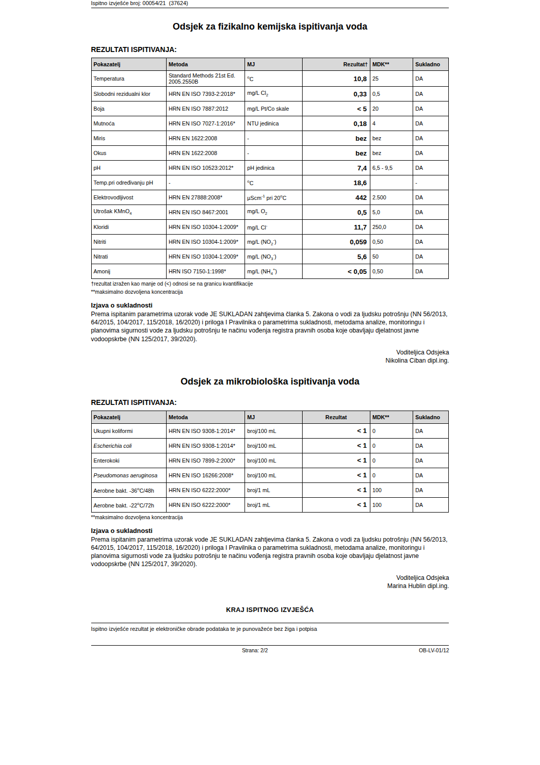Ispitno izvješće broj: 00054/21 (37624)
Odsjek za fizikalno kemijska ispitivanja voda
REZULTATI ISPITIVANJA:
| Pokazatelj | Metoda | MJ | Rezultat† | MDK** | Sukladno |
| --- | --- | --- | --- | --- | --- |
| Temperatura | Standard Methods 21st Ed. 2005.2550B | o C | 10,8 | 25 | DA |
| Slobodni rezidualni klor | HRN EN ISO 7393-2:2018* | mg/L Cl 2 | 0,33 | 0,5 | DA |
| Boja | HRN EN ISO 7887:2012 | mg/L Pt/Co skale | < 5 | 20 | DA |
| Mutnoća | HRN EN ISO 7027-1:2016* | NTU jedinica | 0,18 | 4 | DA |
| Miris | HRN EN 1622:2008 | - | bez | bez | DA |
| Okus | HRN EN 1622:2008 | - | bez | bez | DA |
| pH | HRN EN ISO 10523:2012* | pH jedinica | 7,4 | 6,5 - 9,5 | DA |
| Temp.pri određivanju pH | - | o C | 18,6 | | - |
| Elektrovodljivost | HRN EN 27888:2008* | µScm -1 pri 20 o C | 442 | 2.500 | DA |
| Utrošak KMnO 4 | HRN EN ISO 8467:2001 | mg/L O 2 | 0,5 | 5,0 | DA |
| Kloridi | HRN EN ISO 10304-1:2009* | mg/L Cl - | 11,7 | 250,0 | DA |
| Nitriti | HRN EN ISO 10304-1:2009* | mg/L (NO 2 - ) | 0,059 | 0,50 | DA |
| Nitrati | HRN EN ISO 10304-1:2009* | mg/L (NO 3 - ) | 5,6 | 50 | DA |
| Amonij | HRN ISO 7150-1:1998* | mg/L (NH 4 + ) | < 0,05 | 0,50 | DA |
†rezultat izražen kao manje od (<) odnosi se na granicu kvantifikacije
**maksimalno dozvoljena koncentracija
Izjava o sukladnosti
Prema ispitanim parametrima uzorak vode JE SUKLADAN zahtjevima članka 5. Zakona o vodi za ljudsku potrošnju (NN 56/2013, 64/2015, 104/2017, 115/2018, 16/2020) i priloga I Pravilnika o parametrima sukladnosti, metodama analize, monitoringu i planovima sigurnosti vode za ljudsku potrošnju te načinu vođenja registra pravnih osoba koje obavljaju djelatnost javne vodoopskrbe (NN 125/2017, 39/2020).
Voditeljica Odsjeka
Nikolina Ciban dipl.ing.
Odsjek za mikrobiološka ispitivanja voda
REZULTATI ISPITIVANJA:
| Pokazatelj | Metoda | MJ | Rezultat | MDK** | Sukladno |
| --- | --- | --- | --- | --- | --- |
| Ukupni koliformi | HRN EN ISO 9308-1:2014* | broj/100 mL | < 1 | 0 | DA |
| Escherichia coli | HRN EN ISO 9308-1:2014* | broj/100 mL | < 1 | 0 | DA |
| Enterokoki | HRN EN ISO 7899-2:2000* | broj/100 mL | < 1 | 0 | DA |
| Pseudomonas aeruginosa | HRN EN ISO 16266:2008* | broj/100 mL | < 1 | 0 | DA |
| Aerobne bakt. -36 o C/48h | HRN EN ISO 6222:2000* | broj/1 mL | < 1 | 100 | DA |
| Aerobne bakt. -22 o C/72h | HRN EN ISO 6222:2000* | broj/1 mL | < 1 | 100 | DA |
**maksimalno dozvoljena koncentracija
Izjava o sukladnosti
Prema ispitanim parametrima uzorak vode JE SUKLADAN zahtjevima članka 5. Zakona o vodi za ljudsku potrošnju (NN 56/2013, 64/2015, 104/2017, 115/2018, 16/2020) i priloga I Pravilnika o parametrima sukladnosti, metodama analize, monitoringu i planovima sigurnosti vode za ljudsku potrošnju te načinu vođenja registra pravnih osoba koje obavljaju djelatnost javne vodoopskrbe (NN 125/2017, 39/2020).
Voditeljica Odsjeka
Marina Hublin dipl.ing.
KRAJ ISPITNOG IZVJEŠĆA
Ispitno izvješće rezultat je elektroničke obrade podataka te je punovažeće bez žiga i potpisa
Strana: 2/2 OB-LV-01/12